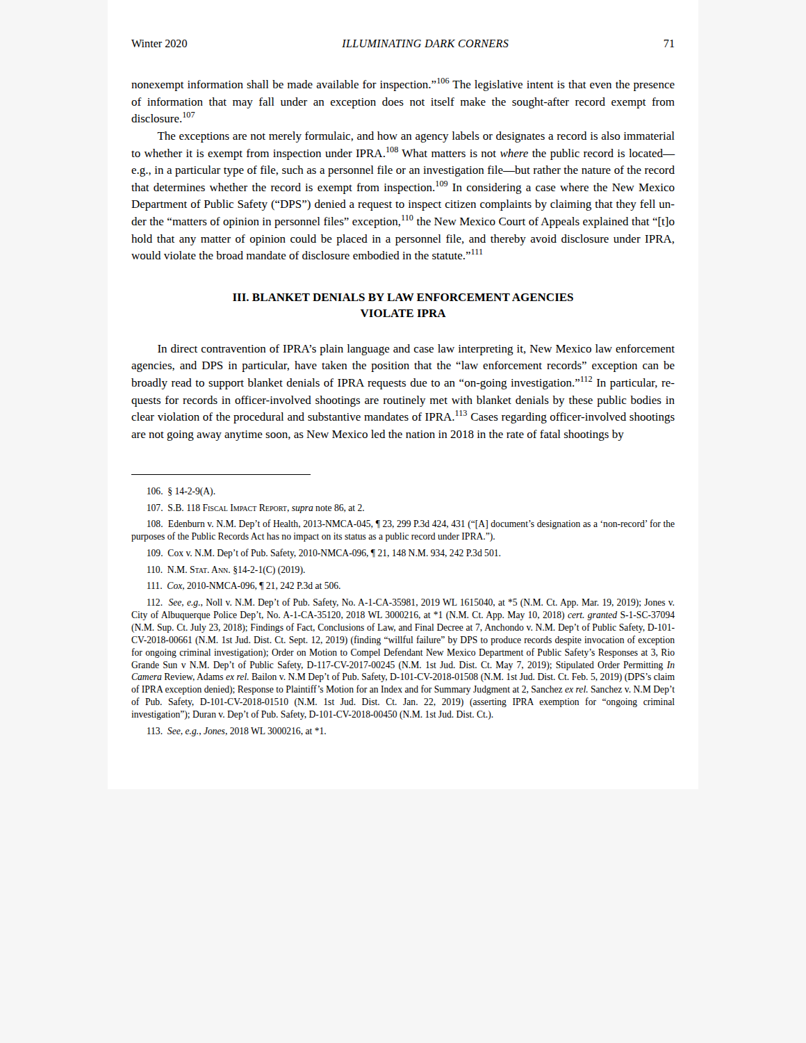Winter 2020 Illuminating Dark Corners 71
nonexempt information shall be made available for inspection.”106 The legislative intent is that even the presence of information that may fall under an exception does not itself make the sought-after record exempt from disclosure.107
The exceptions are not merely formulaic, and how an agency labels or designates a record is also immaterial to whether it is exempt from inspection under IPRA.108 What matters is not where the public record is located—e.g., in a particular type of file, such as a personnel file or an investigation file—but rather the nature of the record that determines whether the record is exempt from inspection.109 In considering a case where the New Mexico Department of Public Safety (“DPS”) denied a request to inspect citizen complaints by claiming that they fell under the “matters of opinion in personnel files” exception,110 the New Mexico Court of Appeals explained that “[t]o hold that any matter of opinion could be placed in a personnel file, and thereby avoid disclosure under IPRA, would violate the broad mandate of disclosure embodied in the statute.”111
III. Blanket Denials by Law Enforcement Agencies
Violate IPRA
In direct contravention of IPRA’s plain language and case law interpreting it, New Mexico law enforcement agencies, and DPS in particular, have taken the position that the “law enforcement records” exception can be broadly read to support blanket denials of IPRA requests due to an “on-going investigation.”112 In particular, requests for records in officer-involved shootings are routinely met with blanket denials by these public bodies in clear violation of the procedural and substantive mandates of IPRA.113 Cases regarding officer-involved shootings are not going away anytime soon, as New Mexico led the nation in 2018 in the rate of fatal shootings by
106. § 14-2-9(A).
107. S.B. 118 Fiscal Impact Report, supra note 86, at 2.
108. Edenburn v. N.M. Dep’t of Health, 2013-NMCA-045, ¶ 23, 299 P.3d 424, 431 (“[A] document’s designation as a ‘non-record’ for the purposes of the Public Records Act has no impact on its status as a public record under IPRA.”).
109. Cox v. N.M. Dep’t of Pub. Safety, 2010-NMCA-096, ¶ 21, 148 N.M. 934, 242 P.3d 501.
110. N.M. Stat. Ann. §14-2-1(C) (2019).
111. Cox, 2010-NMCA-096, ¶ 21, 242 P.3d at 506.
112. See, e.g., Noll v. N.M. Dep’t of Pub. Safety, No. A-1-CA-35981, 2019 WL 1615040, at *5 (N.M. Ct. App. Mar. 19, 2019); Jones v. City of Albuquerque Police Dep’t, No. A-1-CA-35120, 2018 WL 3000216, at *1 (N.M. Ct. App. May 10, 2018) cert. granted S-1-SC-37094 (N.M. Sup. Ct. July 23, 2018); Findings of Fact, Conclusions of Law, and Final Decree at 7, Anchondo v. N.M. Dep’t of Public Safety, D-101-CV-2018-00661 (N.M. 1st Jud. Dist. Ct. Sept. 12, 2019) (finding “willful failure” by DPS to produce records despite invocation of exception for ongoing criminal investigation); Order on Motion to Compel Defendant New Mexico Department of Public Safety’s Responses at 3, Rio Grande Sun v N.M. Dep’t of Public Safety, D-117-CV-2017-00245 (N.M. 1st Jud. Dist. Ct. May 7, 2019); Stipulated Order Permitting In Camera Review, Adams ex rel. Bailon v. N.M Dep’t of Pub. Safety, D-101-CV-2018-01508 (N.M. 1st Jud. Dist. Ct. Feb. 5, 2019) (DPS’s claim of IPRA exception denied); Response to Plaintiff’s Motion for an Index and for Summary Judgment at 2, Sanchez ex rel. Sanchez v. N.M Dep’t of Pub. Safety, D-101-CV-2018-01510 (N.M. 1st Jud. Dist. Ct. Jan. 22, 2019) (asserting IPRA exemption for “ongoing criminal investigation”); Duran v. Dep’t of Pub. Safety, D-101-CV-2018-00450 (N.M. 1st Jud. Dist. Ct.).
113. See, e.g., Jones, 2018 WL 3000216, at *1.